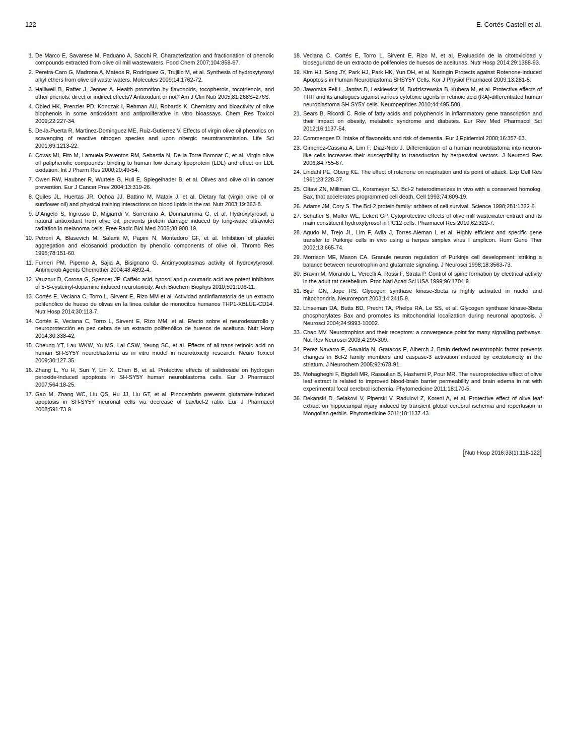122 E. Cortés-Castell et al.
De Marco E, Savarese M, Paduano A, Sacchi R. Characterization and fractionation of phenolic compounds extracted from olive oil mill wastewaters. Food Chem 2007;104:858-67.
Pereira-Caro G, Madrona A, Mateos R, Rodríguez G, Trujillo M, et al. Synthesis of hydroxytyrosyl alkyl ethers from olive oil waste waters. Molecules 2009;14:1762-72.
Halliwell B, Rafter J, Jenner A. Health promotion by flavonoids, tocopherols, tocotrienols, and other phenols: direct or indirect effects? Antioxidant or not? Am J Clin Nutr 2005;81:268S–276S.
Obied HK, Prenzler PD, Konczak I, Rehman AU, Robards K. Chemistry and bioactivity of olive biophenols in some antioxidant and antiproliferative in vitro bioassays. Chem Res Toxicol 2009;22:227-34.
De-la-Puerta R, Martinez-Dominguez ME, Ruiz-Gutierrez V. Effects of virgin olive oil phenolics on scavenging of reactive nitrogen species and upon nitergic neurotransmission. Life Sci 2001;69:1213-22.
Covas MI, Fito M, Lamuela-Raventos RM, Sebastia N, De-la-Torre-Boronat C, et al. Virgin olive oil poliphenolic compounds: binding to human low density lipoprotein (LDL) and effect on LDL oxidation. Int J Pharm Res 2000;20:49-54.
Owen RW, Haubner R, Wurtele G, Hull E, Spiegelhader B, et al. Olives and olive oil in cancer prevention. Eur J Cancer Prev 2004;13:319-26.
Quiles JL, Huertas JR, Ochoa JJ, Battino M, Mataix J, et al. Dietary fat (virgin olive oil or sunflower oil) and physical training interactions on blood lipids in the rat. Nutr 2003;19:363-8.
D'Angelo S, Ingrosso D, Migiarrdi V, Sorrentino A, Donnarumma G, et al. Hydroxytyrosol, a natural antioxidant from olive oil, prevents protein damage induced by long-wave ultraviolet radiation in melanoma cells. Free Radic Biol Med 2005;38:908-19.
Petroni A, Blasevich M, Salami M, Papini N, Montedoro GF, et al. Inhibition of platelet aggregation and eicosanoid production by phenolic components of olive oil. Thromb Res 1995;78:151-60.
Furneri PM, Piperno A, Sajia A, Bisignano G. Antimycoplasmas activity of hydroxytyrosol. Antimicrob Agents Chemother 2004;48:4892-4.
Vauzour D, Corona G, Spencer JP. Caffeic acid, tyrosol and p-coumaric acid are potent inhibitors of 5-S-cysteinyl-dopamine induced neurotoxicity. Arch Biochem Biophys 2010;501:106-11.
Cortés E, Veciana C, Torro L, Sirvent E, Rizo MM et al. Actividad antiinflamatoria de un extracto polifenólico de hueso de olivas en la línea celular de monocitos humanos THP1-XBLUE-CD14. Nutr Hosp 2014;30:113-7.
Cortés E, Veciana C, Torro L, Sirvent E, Rizo MM, et al. Efecto sobre el neurodesarrollo y neuroprotección en pez cebra de un extracto polifenólico de huesos de aceituna. Nutr Hosp 2014;30:338-42.
Cheung YT, Lau WKW, Yu MS, Lai CSW, Yeung SC, et al. Effects of all-trans-retinoic acid on human SH-SY5Y neuroblastoma as in vitro model in neurotoxicity research. Neuro Toxicol 2009;30:127-35.
Zhang L, Yu H, Sun Y, Lin X, Chen B, et al. Protective effects of salidroside on hydrogen peroxide-induced apoptosis in SH-SY5Y human neuroblastoma cells. Eur J Pharmacol 2007;564:18-25.
Gao M, Zhang WC, Liu QS, Hu JJ, Liu GT, et al. Pinocembrin prevents glutamate-induced apoptosis in SH-SY5Y neuronal cells via decrease of bax/bcl-2 ratio. Eur J Pharmacol 2008;591:73-9.
Veciana C, Cortés E, Torro L, Sirvent E, Rizo M, et al. Evaluación de la citotoxicidad y bioseguridad de un extracto de polifenoles de huesos de aceitunas. Nutr Hosp 2014;29:1388-93.
Kim HJ, Song JY, Park HJ, Park HK, Yun DH, et al. Naringin Protects against Rotenone-induced Apoptosis in Human Neuroblastoma SHSY5Y Cells. Kor J Physiol Pharmacol 2009;13:281-5.
Jaworska-Feil L, Jantas D, Leskiewicz M, Budziszewska B, Kubera M, et al. Protective effects of TRH and its analogues against various cytotoxic agents in retinoic acid (RA)-differentiated human neuroblastoma SH-SY5Y cells. Neuropeptides 2010;44:495-508.
Sears B, Ricordi C. Role of fatty acids and polyphenols in inflammatory gene transcription and their impact on obesity, metabolic syndrome and diabetes. Eur Rev Med Pharmacol Sci 2012;16:1137-54.
Commenges D. Intake of flavonoids and risk of dementia. Eur J Epidemiol 2000;16:357-63.
Gimenez-Cassina A, Lim F, Diaz-Nido J. Differentiation of a human neuroblastoma into neuron-like cells increases their susceptibility to transduction by herpesviral vectors. J Neurosci Res 2006;84:755-67.
Lindahl PE, Oberg KE. The effect of rotenone on respiration and its point of attack. Exp Cell Res 1961;23:228-37.
Oltavi ZN, Milliman CL, Korsmeyer SJ. Bcl-2 heterodimerizes in vivo with a conserved homolog, Bax, that accelerates programmed cell death. Cell 1993;74:609-19.
Adams JM, Cory S. The Bcl-2 protein family: arbiters of cell survival. Science 1998;281:1322-6.
Schaffer S, Müller WE, Eckert GP. Cytoprotective effects of olive mill wastewater extract and its main constituent hydroxytyrosol in PC12 cells. Pharmacol Res 2010;62:322-7.
Agudo M, Trejo JL, Lim F, Avila J, Torres-Aleman I, et al. Highly efficient and specific gene transfer to Purkinje cells in vivo using a herpes simplex virus I amplicon. Hum Gene Ther 2002;13:665-74.
Morrison ME, Mason CA. Granule neuron regulation of Purkinje cell development: striking a balance between neurotrophin and glutamate signaling. J Neurosci 1998;18:3563-73.
Bravin M, Morando L, Vercelli A, Rossi F, Strata P. Control of spine formation by electrical activity in the adult rat cerebellum. Proc Natl Acad Sci USA 1999;96:1704-9.
Bijur GN, Jope RS. Glycogen synthase kinase-3beta is highly activated in nuclei and mitochondria. Neuroreport 2003;14:2415-9.
Linseman DA, Butts BD, Precht TA, Phelps RA, Le SS, et al. Glycogen synthase kinase-3beta phosphorylates Bax and promotes its mitochondrial localization during neuronal apoptosis. J Neurosci 2004;24:9993-10002.
Chao MV. Neurotrophins and their receptors: a convergence point for many signalling pathways. Nat Rev Neurosci 2003;4:299-309.
Perez-Navarro E, Gavalda N, Gratacos E, Alberch J. Brain-derived neurotrophic factor prevents changes in Bcl-2 family members and caspase-3 activation induced by excitotoxicity in the striatum. J Neurochem 2005;92:678-91.
Mohagheghi F, Bigdeli MR, Rasoulian B, Hashemi P, Pour MR. The neuroprotective effect of olive leaf extract is related to improved blood-brain barrier permeability and brain edema in rat with experimental focal cerebral ischemia. Phytomedicine 2011;18:170-5.
Dekanski D, Selakovi V, Piperski V, Radulovi Z, Koreni A, et al. Protective effect of olive leaf extract on hippocampal injury induced by transient global cerebral ischemia and reperfusion in Mongolian gerbils. Phytomedicine 2011;18:1137-43.
[Nutr Hosp 2016;33(1):118-122]